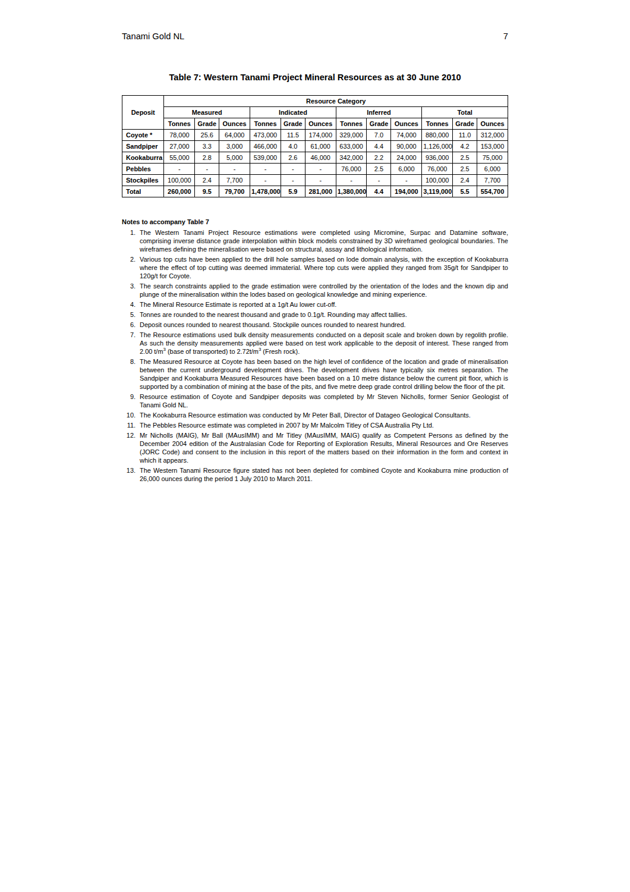Tanami Gold NL
7
Table 7: Western Tanami Project Mineral Resources as at 30 June 2010
| Deposit | Resource Category |
| --- | --- |
| Measured | Indicated | Inferred | Total |
| Tonnes | Grade | Ounces | Tonnes | Grade | Ounces | Tonnes | Grade | Ounces | Tonnes | Grade | Ounces |
| Coyote * | 78,000 | 25.6 | 64,000 | 473,000 | 11.5 | 174,000 | 329,000 | 7.0 | 74,000 | 880,000 | 11.0 | 312,000 |
| Sandpiper | 27,000 | 3.3 | 3,000 | 466,000 | 4.0 | 61,000 | 633,000 | 4.4 | 90,000 | 1,126,000 | 4.2 | 153,000 |
| Kookaburra | 55,000 | 2.8 | 5,000 | 539,000 | 2.6 | 46,000 | 342,000 | 2.2 | 24,000 | 936,000 | 2.5 | 75,000 |
| Pebbles | - | - | - | - | - | - | 76,000 | 2.5 | 6,000 | 76,000 | 2.5 | 6,000 |
| Stockpiles | 100,000 | 2.4 | 7,700 | - | - | - | - | - | - | 100,000 | 2.4 | 7,700 |
| Total | 260,000 | 9.5 | 79,700 | 1,478,000 | 5.9 | 281,000 | 1,380,000 | 4.4 | 194,000 | 3,119,000 | 5.5 | 554,700 |
Notes to accompany Table 7
The Western Tanami Project Resource estimations were completed using Micromine, Surpac and Datamine software, comprising inverse distance grade interpolation within block models constrained by 3D wireframed geological boundaries. The wireframes defining the mineralisation were based on structural, assay and lithological information.
Various top cuts have been applied to the drill hole samples based on lode domain analysis, with the exception of Kookaburra where the effect of top cutting was deemed immaterial. Where top cuts were applied they ranged from 35g/t for Sandpiper to 120g/t for Coyote.
The search constraints applied to the grade estimation were controlled by the orientation of the lodes and the known dip and plunge of the mineralisation within the lodes based on geological knowledge and mining experience.
The Mineral Resource Estimate is reported at a 1g/t Au lower cut-off.
Tonnes are rounded to the nearest thousand and grade to 0.1g/t. Rounding may affect tallies.
Deposit ounces rounded to nearest thousand. Stockpile ounces rounded to nearest hundred.
The Resource estimations used bulk density measurements conducted on a deposit scale and broken down by regolith profile. As such the density measurements applied were based on test work applicable to the deposit of interest. These ranged from 2.00 t/m3 (base of transported) to 2.72t/m3 (Fresh rock).
The Measured Resource at Coyote has been based on the high level of confidence of the location and grade of mineralisation between the current underground development drives. The development drives have typically six metres separation. The Sandpiper and Kookaburra Measured Resources have been based on a 10 metre distance below the current pit floor, which is supported by a combination of mining at the base of the pits, and five metre deep grade control drilling below the floor of the pit.
Resource estimation of Coyote and Sandpiper deposits was completed by Mr Steven Nicholls, former Senior Geologist of Tanami Gold NL.
The Kookaburra Resource estimation was conducted by Mr Peter Ball, Director of Datageo Geological Consultants.
The Pebbles Resource estimate was completed in 2007 by Mr Malcolm Titley of CSA Australia Pty Ltd.
Mr Nicholls (MAIG), Mr Ball (MAusIMM) and Mr Titley (MAusIMM, MAIG) qualify as Competent Persons as defined by the December 2004 edition of the Australasian Code for Reporting of Exploration Results, Mineral Resources and Ore Reserves (JORC Code) and consent to the inclusion in this report of the matters based on their information in the form and context in which it appears.
The Western Tanami Resource figure stated has not been depleted for combined Coyote and Kookaburra mine production of 26,000 ounces during the period 1 July 2010 to March 2011.